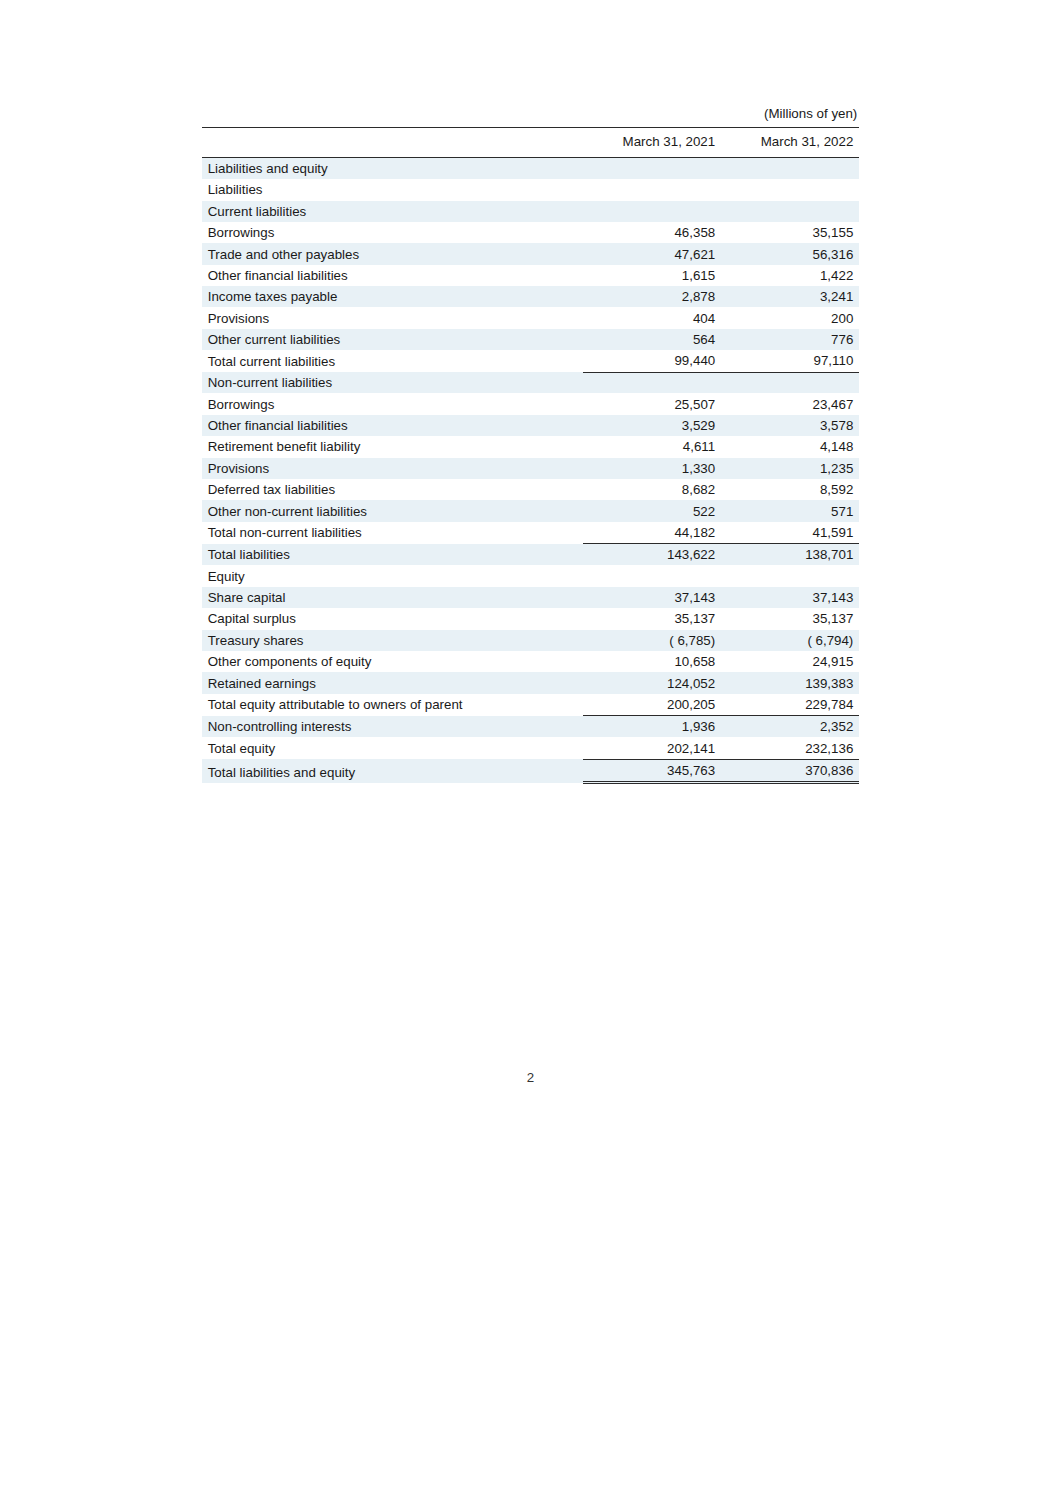(Millions of yen)
| | March 31, 2021 | March 31, 2022 |
| --- | --- | --- |
| Liabilities and equity | | |
| Liabilities | | |
| Current liabilities | | |
| Borrowings | 46,358 | 35,155 |
| Trade and other payables | 47,621 | 56,316 |
| Other financial liabilities | 1,615 | 1,422 |
| Income taxes payable | 2,878 | 3,241 |
| Provisions | 404 | 200 |
| Other current liabilities | 564 | 776 |
| Total current liabilities | 99,440 | 97,110 |
| Non-current liabilities | | |
| Borrowings | 25,507 | 23,467 |
| Other financial liabilities | 3,529 | 3,578 |
| Retirement benefit liability | 4,611 | 4,148 |
| Provisions | 1,330 | 1,235 |
| Deferred tax liabilities | 8,682 | 8,592 |
| Other non-current liabilities | 522 | 571 |
| Total non-current liabilities | 44,182 | 41,591 |
| Total liabilities | 143,622 | 138,701 |
| Equity | | |
| Share capital | 37,143 | 37,143 |
| Capital surplus | 35,137 | 35,137 |
| Treasury shares | ( 6,785) | ( 6,794) |
| Other components of equity | 10,658 | 24,915 |
| Retained earnings | 124,052 | 139,383 |
| Total equity attributable to owners of parent | 200,205 | 229,784 |
| Non-controlling interests | 1,936 | 2,352 |
| Total equity | 202,141 | 232,136 |
| Total liabilities and equity | 345,763 | 370,836 |
2